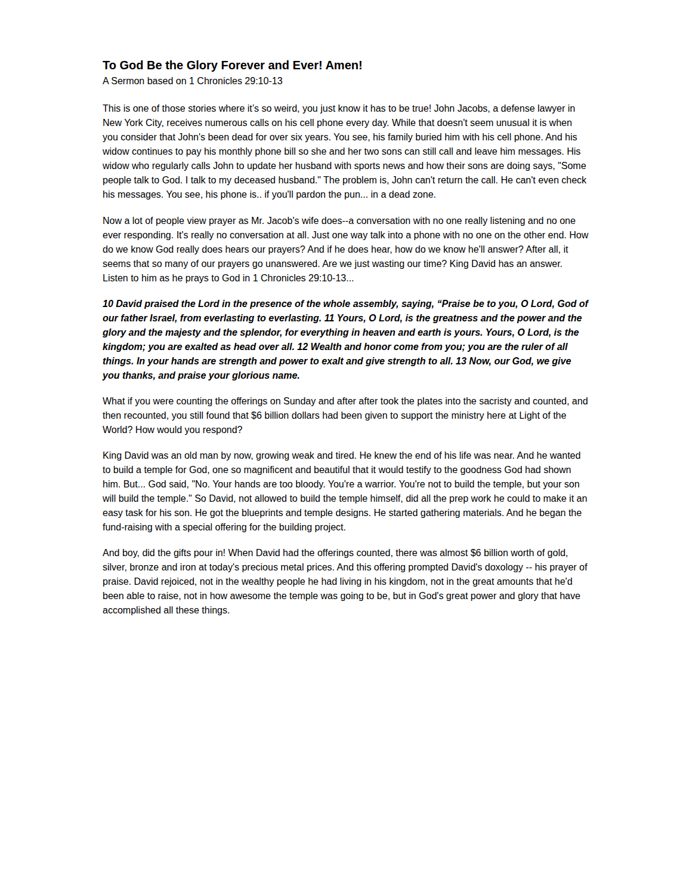To God Be the Glory Forever and Ever! Amen!
A Sermon based on 1 Chronicles 29:10-13
This is one of those stories where it’s so weird, you just know it has to be true! John Jacobs, a defense lawyer in New York City, receives numerous calls on his cell phone every day. While that doesn't seem unusual it is when you consider that John's been dead for over six years. You see, his family buried him with his cell phone. And his widow continues to pay his monthly phone bill so she and her two sons can still call and leave him messages. His widow who regularly calls John to update her husband with sports news and how their sons are doing says, "Some people talk to God. I talk to my deceased husband." The problem is, John can't return the call. He can't even check his messages. You see, his phone is.. if you'll pardon the pun... in a dead zone.
Now a lot of people view prayer as Mr. Jacob's wife does--a conversation with no one really listening and no one ever responding. It's really no conversation at all. Just one way talk into a phone with no one on the other end. How do we know God really does hears our prayers? And if he does hear, how do we know he'll answer? After all, it seems that so many of our prayers go unanswered. Are we just wasting our time? King David has an answer. Listen to him as he prays to God in 1 Chronicles 29:10-13...
10 David praised the Lord in the presence of the whole assembly, saying, “Praise be to you, O Lord, God of our father Israel, from everlasting to everlasting. 11 Yours, O Lord, is the greatness and the power and the glory and the majesty and the splendor, for everything in heaven and earth is yours. Yours, O Lord, is the kingdom; you are exalted as head over all. 12 Wealth and honor come from you; you are the ruler of all things. In your hands are strength and power to exalt and give strength to all. 13 Now, our God, we give you thanks, and praise your glorious name.
What if you were counting the offerings on Sunday and after after took the plates into the sacristy and counted, and then recounted, you still found that $6 billion dollars had been given to support the ministry here at Light of the World? How would you respond?
King David was an old man by now, growing weak and tired. He knew the end of his life was near. And he wanted to build a temple for God, one so magnificent and beautiful that it would testify to the goodness God had shown him. But... God said, "No. Your hands are too bloody. You're a warrior. You're not to build the temple, but your son will build the temple." So David, not allowed to build the temple himself, did all the prep work he could to make it an easy task for his son. He got the blueprints and temple designs. He started gathering materials. And he began the fund-raising with a special offering for the building project.
And boy, did the gifts pour in! When David had the offerings counted, there was almost $6 billion worth of gold, silver, bronze and iron at today's precious metal prices. And this offering prompted David's doxology -- his prayer of praise. David rejoiced, not in the wealthy people he had living in his kingdom, not in the great amounts that he'd been able to raise, not in how awesome the temple was going to be, but in God's great power and glory that have accomplished all these things.